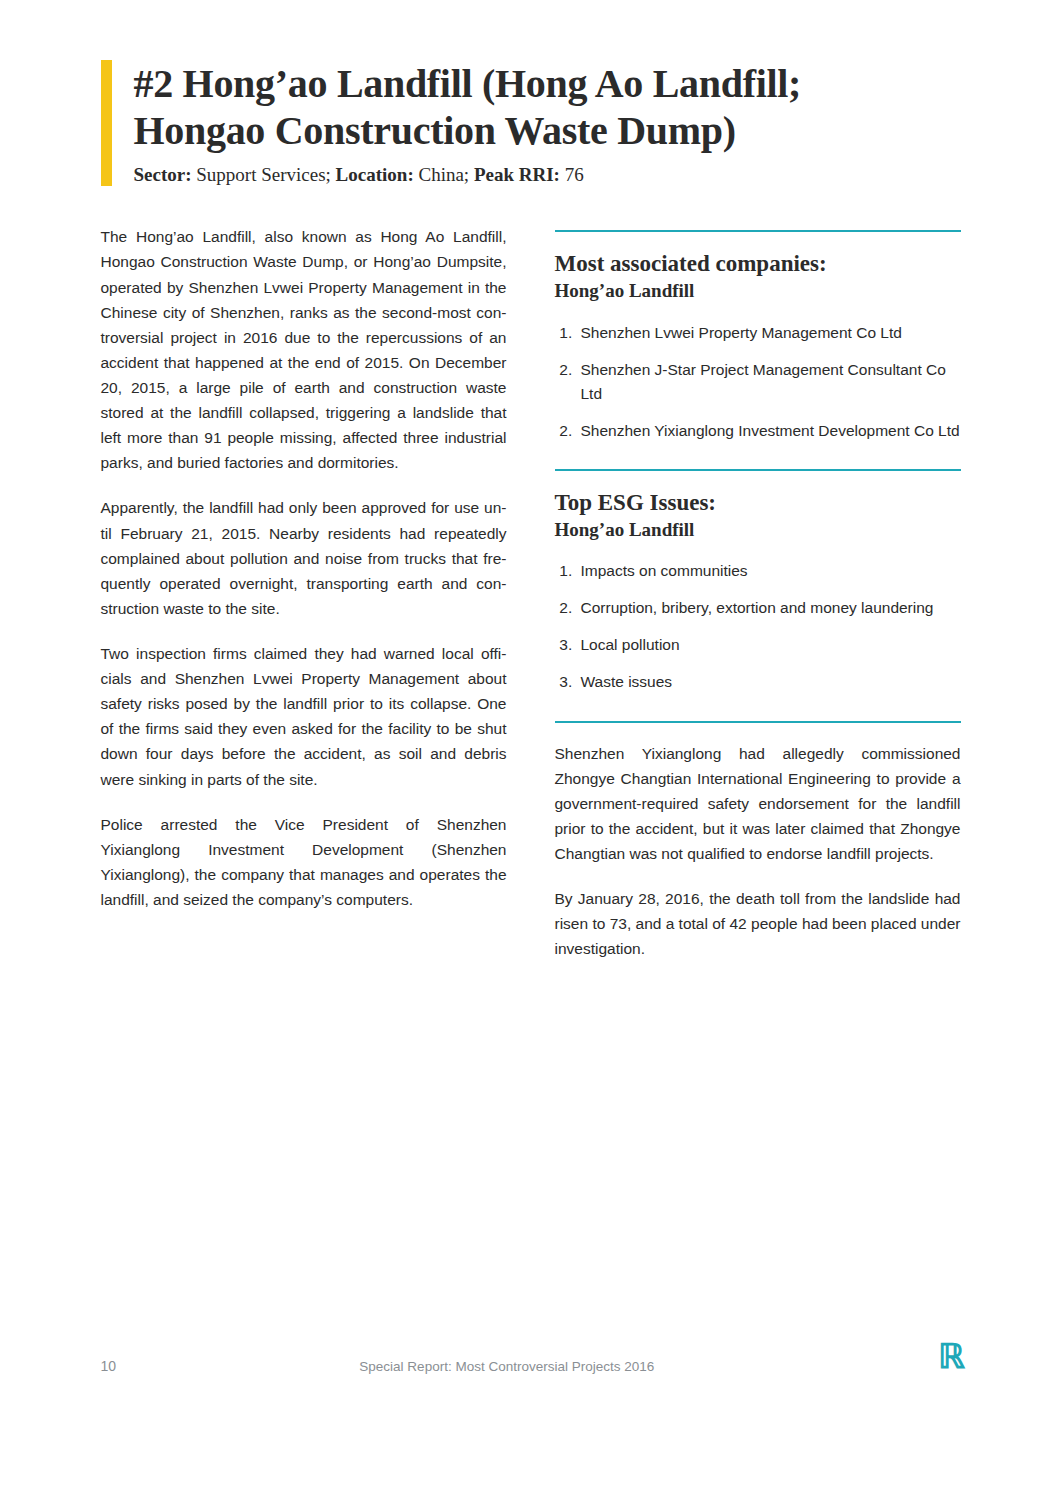#2 Hong’ao Landfill (Hong Ao Landfill;
Hongao Construction Waste Dump)
Sector: Support Services; Location: China; Peak RRI: 76
The Hong’ao Landfill, also known as Hong Ao Landfill, Hongao Construction Waste Dump, or Hong’ao Dumpsite, operated by Shenzhen Lvwei Property Management in the Chinese city of Shenzhen, ranks as the second-most controversial project in 2016 due to the repercussions of an accident that happened at the end of 2015. On December 20, 2015, a large pile of earth and construction waste stored at the landfill collapsed, triggering a landslide that left more than 91 people missing, affected three industrial parks, and buried factories and dormitories.
Apparently, the landfill had only been approved for use until February 21, 2015. Nearby residents had repeatedly complained about pollution and noise from trucks that frequently operated overnight, transporting earth and construction waste to the site.
Two inspection firms claimed they had warned local officials and Shenzhen Lvwei Property Management about safety risks posed by the landfill prior to its collapse. One of the firms said they even asked for the facility to be shut down four days before the accident, as soil and debris were sinking in parts of the site.
Police arrested the Vice President of Shenzhen Yixianglong Investment Development (Shenzhen Yixianglong), the company that manages and operates the landfill, and seized the company’s computers.
Most associated companies:Hong’ao Landfill
Shenzhen Lvwei Property Management Co Ltd
Shenzhen J-Star Project Management Consultant Co Ltd
Shenzhen Yixianglong Investment Development Co Ltd
Top ESG Issues:Hong’ao Landfill
Impacts on communities
Corruption, bribery, extortion and money laundering
Local pollution
Waste issues
Shenzhen Yixianglong had allegedly commissioned Zhongye Changtian International Engineering to provide a government-required safety endorsement for the landfill prior to the accident, but it was later claimed that Zhongye Changtian was not qualified to endorse landfill projects.
By January 28, 2016, the death toll from the landslide had risen to 73, and a total of 42 people had been placed under investigation.
10
Special Report: Most Controversial Projects 2016
ℝ